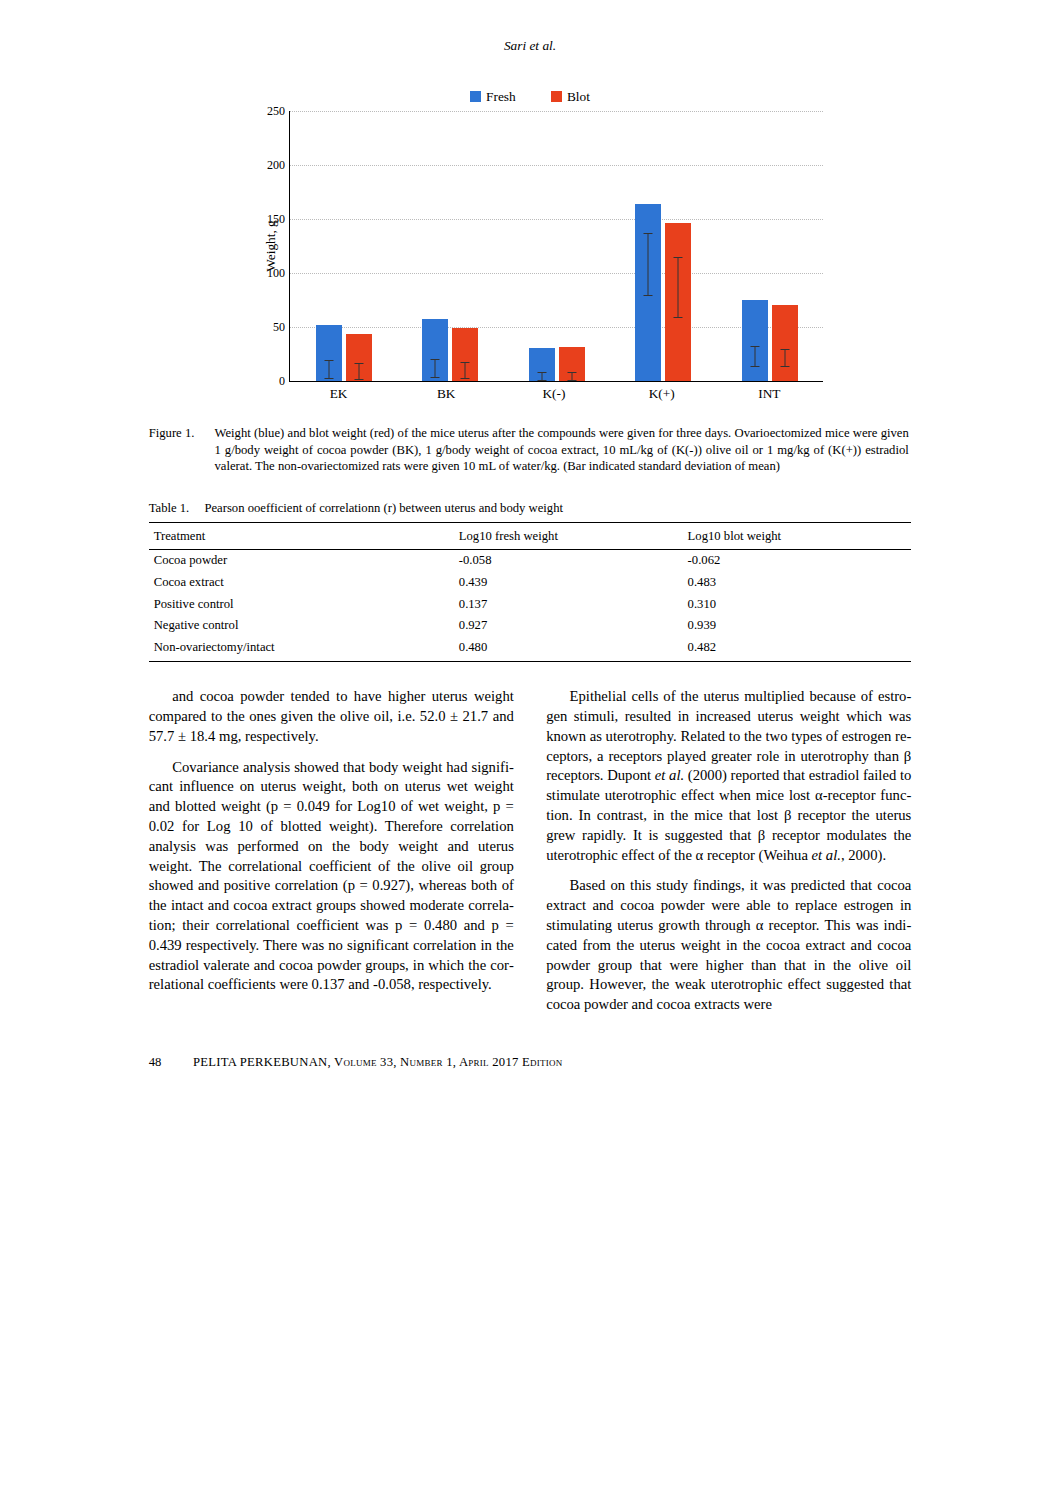Sari et al.
Fresh Blot
Weight, g
250 200 150 100 50 0
EK BK K(-) K(+) INT
Figure 1. Weight (blue) and blot weight (red) of the mice uterus after the compounds were given for three days. Ovarioectomized mice were given 1 g/body weight of cocoa powder (BK), 1 g/body weight of cocoa extract, 10 mL/kg of (K(-)) olive oil or 1 mg/kg of (K(+)) estradiol valerat. The non-ovariectomized rats were given 10 mL of water/kg. (Bar indicated standard deviation of mean)
Table 1. Pearson ooefficient of correlationn (r) between uterus and body weight
| Treatment | Log10 fresh weight | Log10 blot weight |
| --- | --- | --- |
| Cocoa powder | -0.058 | -0.062 |
| Cocoa extract | 0.439 | 0.483 |
| Positive control | 0.137 | 0.310 |
| Negative control | 0.927 | 0.939 |
| Non-ovariectomy/intact | 0.480 | 0.482 |
and cocoa powder tended to have higher uterus weight compared to the ones given the olive oil, i.e. 52.0 ± 21.7 and 57.7 ± 18.4 mg, respectively.
Covariance analysis showed that body weight had significant influence on uterus weight, both on uterus wet weight and blotted weight (p = 0.049 for Log10 of wet weight, p = 0.02 for Log 10 of blotted weight). Therefore correlation analysis was performed on the body weight and uterus weight. The correlational coefficient of the olive oil group showed and positive correlation (p = 0.927), whereas both of the intact and cocoa extract groups showed moderate correlation; their correlational coefficient was p = 0.480 and p = 0.439 respectively. There was no significant correlation in the estradiol valerate and cocoa powder groups, in which the correlational coefficients were 0.137 and -0.058, respectively.
Epithelial cells of the uterus multiplied because of estrogen stimuli, resulted in increased uterus weight which was known as uterotrophy. Related to the two types of estrogen receptors, a receptors played greater role in uterotrophy than β receptors. Dupont et al. (2000) reported that estradiol failed to stimulate uterotrophic effect when mice lost α-receptor function. In contrast, in the mice that lost β receptor the uterus grew rapidly. It is suggested that β receptor modulates the uterotrophic effect of the α receptor (Weihua et al., 2000).
Based on this study findings, it was predicted that cocoa extract and cocoa powder were able to replace estrogen in stimulating uterus growth through α receptor. This was indicated from the uterus weight in the cocoa extract and cocoa powder group that were higher than that in the olive oil group. However, the weak uterotrophic effect suggested that cocoa powder and cocoa extracts were
48 PELITA PERKEBUNAN, Volume 33, Number 1, April 2017 Edition